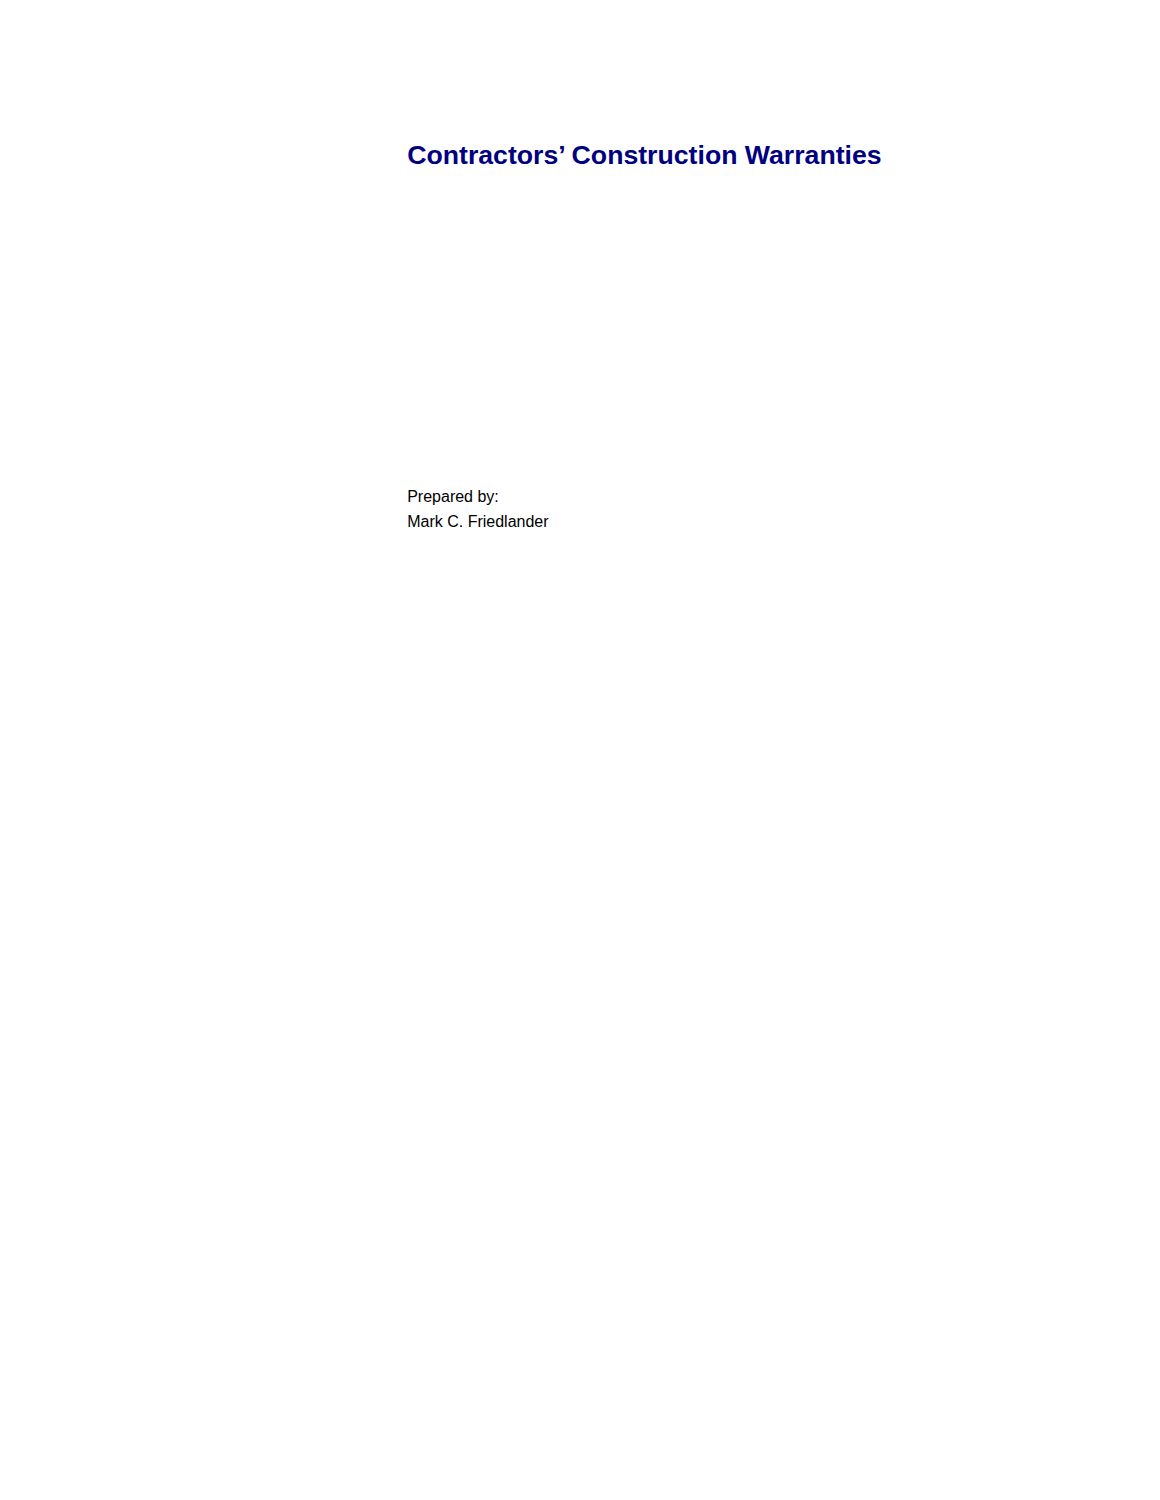Contractors’ Construction Warranties
Prepared by:
Mark C. Friedlander